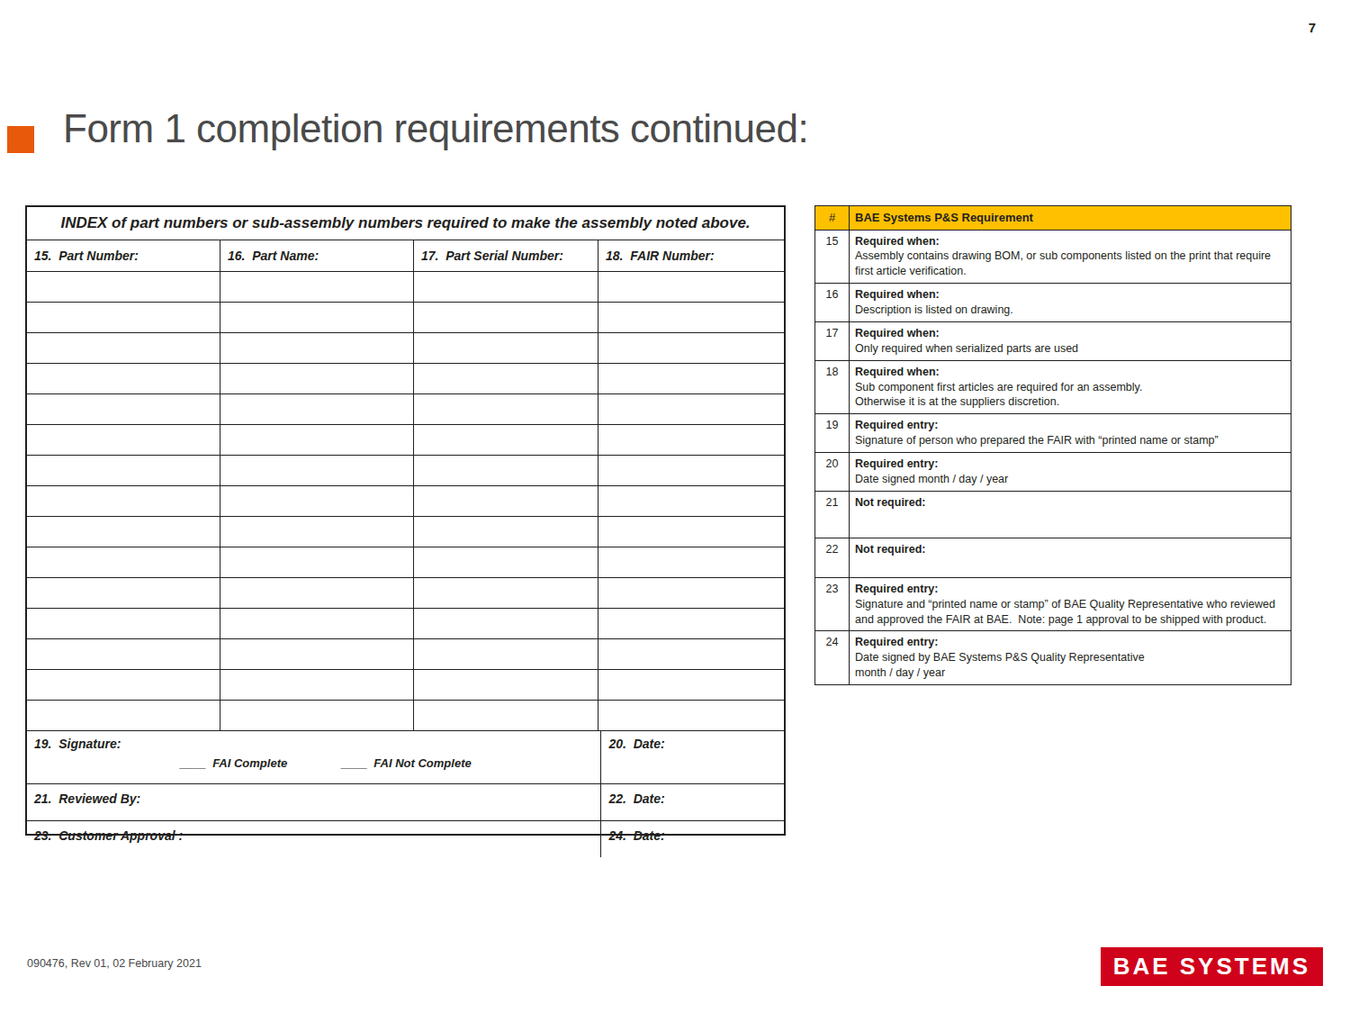7
Form 1 completion requirements continued:
INDEX of part numbers or sub-assembly numbers required to make the assembly noted above.
15. Part Number:
16. Part Name:
17. Part Serial Number:
18. FAIR Number:
19. Signature:
____ FAI Complete____ FAI Not Complete
20. Date:
21. Reviewed By:
22. Date:
23. Customer Approval :
24. Date:
| # | BAE Systems P&S Requirement |
| --- | --- |
| 15 | Required when: Assembly contains drawing BOM, or sub components listed on the print that require first article verification. |
| 16 | Required when: Description is listed on drawing. |
| 17 | Required when: Only required when serialized parts are used |
| 18 | Required when: Sub component first articles are required for an assembly. Otherwise it is at the suppliers discretion. |
| 19 | Required entry: Signature of person who prepared the FAIR with “printed name or stamp” |
| 20 | Required entry: Date signed month / day / year |
| 21 | Not required: |
| 22 | Not required: |
| 23 | Required entry: Signature and “printed name or stamp” of BAE Quality Representative who reviewed and approved the FAIR at BAE. Note: page 1 approval to be shipped with product. |
| 24 | Required entry: Date signed by BAE Systems P&S Quality Representative month / day / year |
090476, Rev 01, 02 February 2021
BAE SYSTEMS